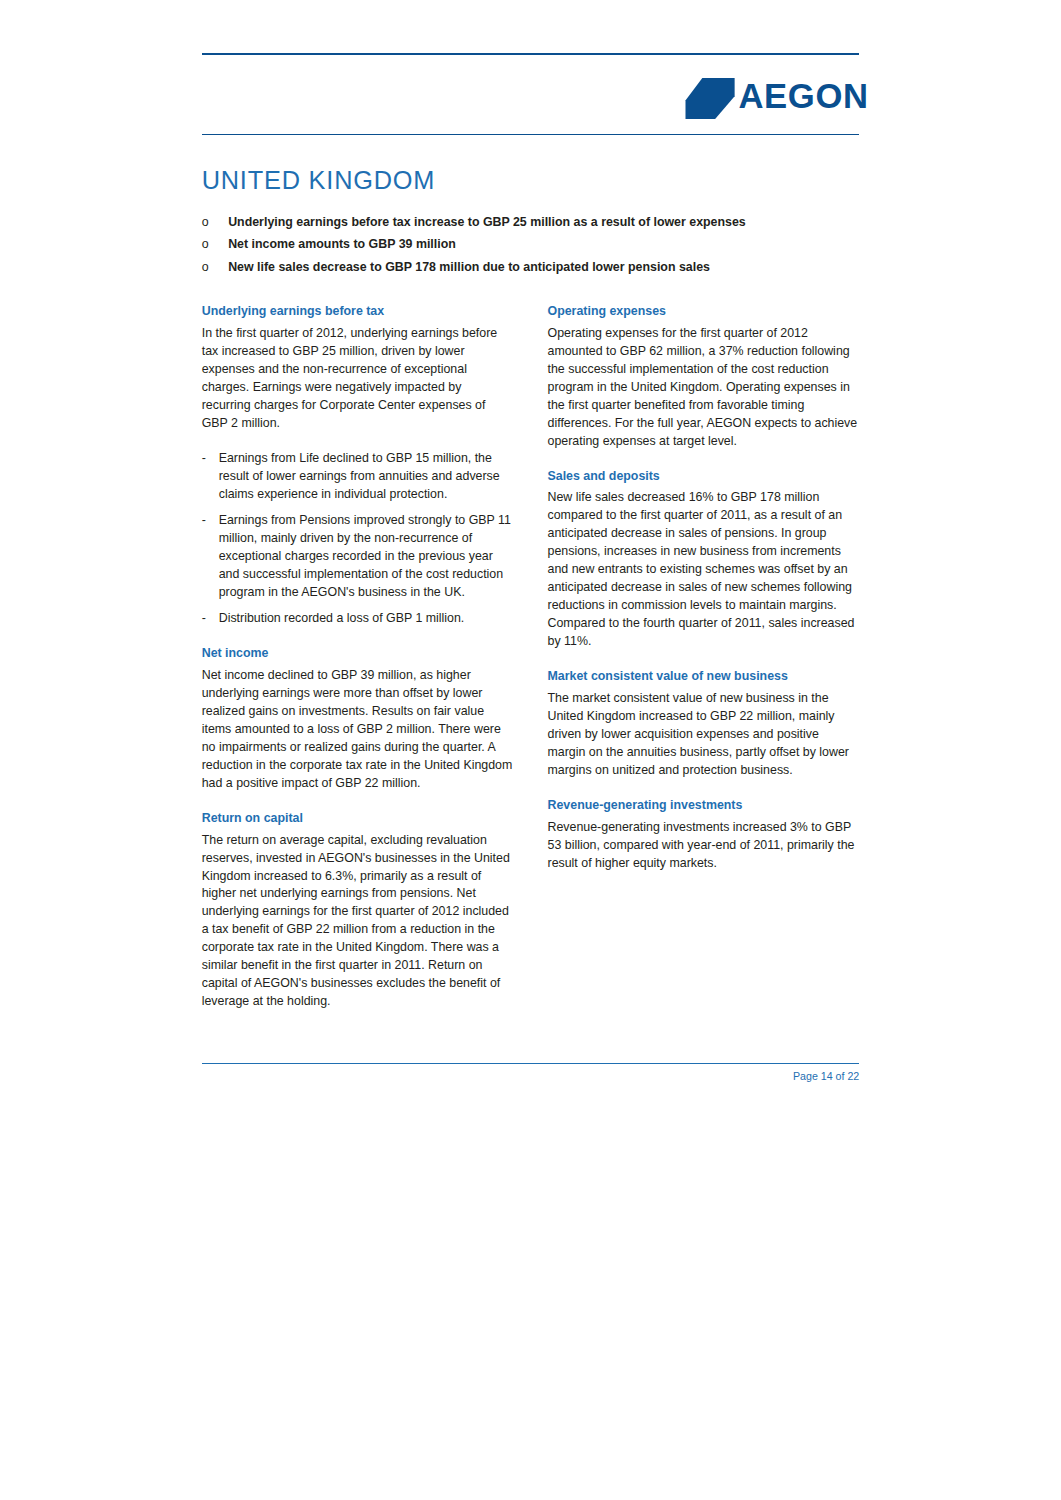AEGON
United Kingdom
Underlying earnings before tax increase to GBP 25 million as a result of lower expenses
Net income amounts to GBP 39 million
New life sales decrease to GBP 178 million due to anticipated lower pension sales
Underlying earnings before tax
In the first quarter of 2012, underlying earnings before tax increased to GBP 25 million, driven by lower expenses and the non-recurrence of exceptional charges. Earnings were negatively impacted by recurring charges for Corporate Center expenses of GBP 2 million.
Earnings from Life declined to GBP 15 million, the result of lower earnings from annuities and adverse claims experience in individual protection.
Earnings from Pensions improved strongly to GBP 11 million, mainly driven by the non-recurrence of exceptional charges recorded in the previous year and successful implementation of the cost reduction program in the AEGON's business in the UK.
Distribution recorded a loss of GBP 1 million.
Net income
Net income declined to GBP 39 million, as higher underlying earnings were more than offset by lower realized gains on investments. Results on fair value items amounted to a loss of GBP 2 million. There were no impairments or realized gains during the quarter. A reduction in the corporate tax rate in the United Kingdom had a positive impact of GBP 22 million.
Return on capital
The return on average capital, excluding revaluation reserves, invested in AEGON's businesses in the United Kingdom increased to 6.3%, primarily as a result of higher net underlying earnings from pensions. Net underlying earnings for the first quarter of 2012 included a tax benefit of GBP 22 million from a reduction in the corporate tax rate in the United Kingdom. There was a similar benefit in the first quarter in 2011. Return on capital of AEGON's businesses excludes the benefit of leverage at the holding.
Operating expenses
Operating expenses for the first quarter of 2012 amounted to GBP 62 million, a 37% reduction following the successful implementation of the cost reduction program in the United Kingdom. Operating expenses in the first quarter benefited from favorable timing differences. For the full year, AEGON expects to achieve operating expenses at target level.
Sales and deposits
New life sales decreased 16% to GBP 178 million compared to the first quarter of 2011, as a result of an anticipated decrease in sales of pensions. In group pensions, increases in new business from increments and new entrants to existing schemes was offset by an anticipated decrease in sales of new schemes following reductions in commission levels to maintain margins. Compared to the fourth quarter of 2011, sales increased by 11%.
Market consistent value of new business
The market consistent value of new business in the United Kingdom increased to GBP 22 million, mainly driven by lower acquisition expenses and positive margin on the annuities business, partly offset by lower margins on unitized and protection business.
Revenue-generating investments
Revenue-generating investments increased 3% to GBP 53 billion, compared with year-end of 2011, primarily the result of higher equity markets.
Page 14 of 22